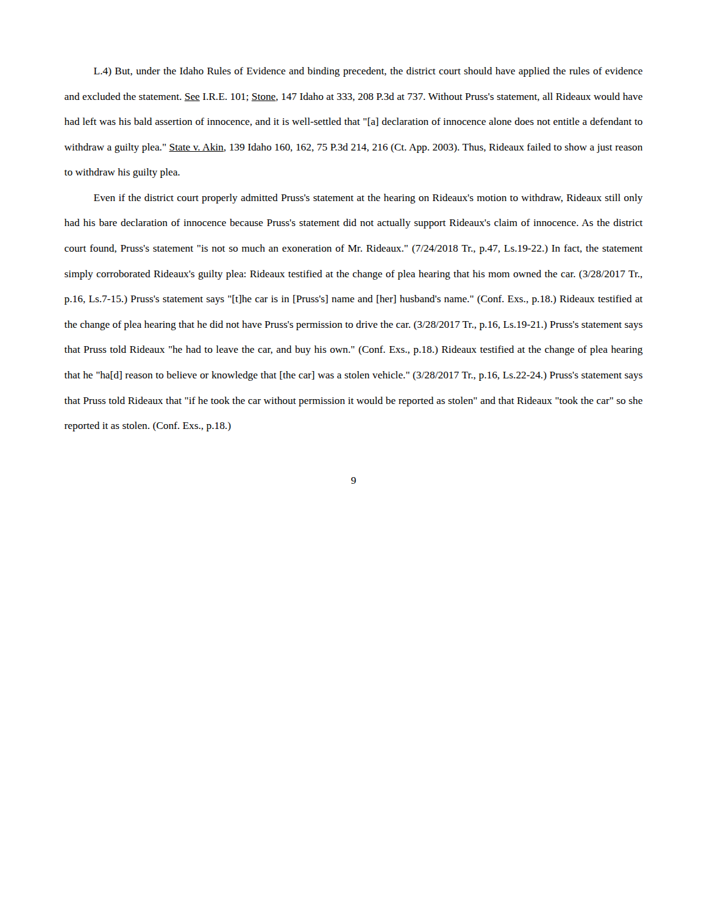L.4) But, under the Idaho Rules of Evidence and binding precedent, the district court should have applied the rules of evidence and excluded the statement. See I.R.E. 101; Stone, 147 Idaho at 333, 208 P.3d at 737. Without Pruss's statement, all Rideaux would have had left was his bald assertion of innocence, and it is well-settled that "[a] declaration of innocence alone does not entitle a defendant to withdraw a guilty plea." State v. Akin, 139 Idaho 160, 162, 75 P.3d 214, 216 (Ct. App. 2003). Thus, Rideaux failed to show a just reason to withdraw his guilty plea.
Even if the district court properly admitted Pruss's statement at the hearing on Rideaux's motion to withdraw, Rideaux still only had his bare declaration of innocence because Pruss's statement did not actually support Rideaux's claim of innocence. As the district court found, Pruss's statement "is not so much an exoneration of Mr. Rideaux." (7/24/2018 Tr., p.47, Ls.19-22.) In fact, the statement simply corroborated Rideaux's guilty plea: Rideaux testified at the change of plea hearing that his mom owned the car. (3/28/2017 Tr., p.16, Ls.7-15.) Pruss's statement says "[t]he car is in [Pruss's] name and [her] husband's name." (Conf. Exs., p.18.) Rideaux testified at the change of plea hearing that he did not have Pruss's permission to drive the car. (3/28/2017 Tr., p.16, Ls.19-21.) Pruss's statement says that Pruss told Rideaux "he had to leave the car, and buy his own." (Conf. Exs., p.18.) Rideaux testified at the change of plea hearing that he "ha[d] reason to believe or knowledge that [the car] was a stolen vehicle." (3/28/2017 Tr., p.16, Ls.22-24.) Pruss's statement says that Pruss told Rideaux that "if he took the car without permission it would be reported as stolen" and that Rideaux "took the car" so she reported it as stolen. (Conf. Exs., p.18.)
9